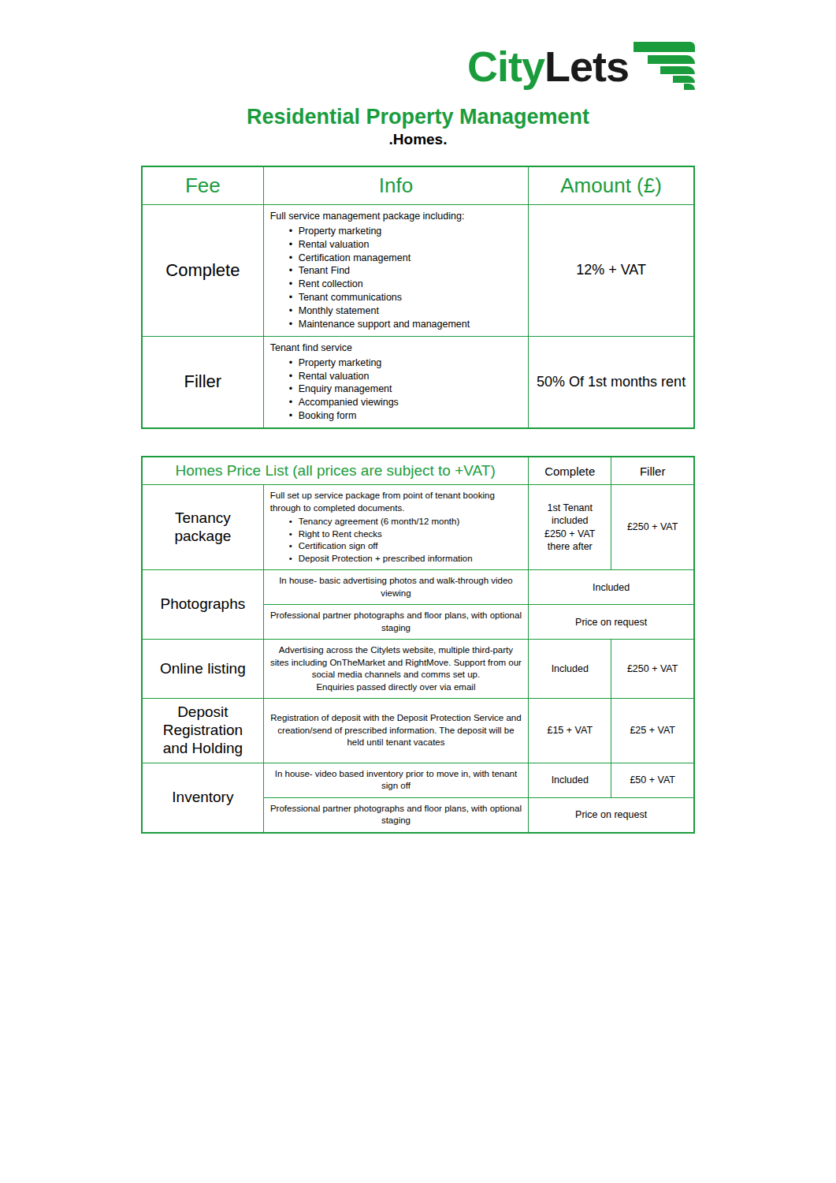City Lets
Residential Property Management
.Homes.
| Fee | Info | Amount (£) |
| --- | --- | --- |
| Complete | Full service management package including: Property marketing Rental valuation Certification management Tenant Find Rent collection Tenant communications Monthly statement Maintenance support and management | 12% + VAT |
| Filler | Tenant find service Property marketing Rental valuation Enquiry management Accompanied viewings Booking form | 50% Of 1st months rent |
| Homes Price List (all prices are subject to +VAT) | Complete | Filler |
| --- | --- | --- |
| Tenancy package | Full set up service package from point of tenant booking through to completed documents. Tenancy agreement (6 month/12 month) Right to Rent checks Certification sign off Deposit Protection + prescribed information | 1st Tenant included £250 + VAT there after | £250 + VAT |
| Photographs | In house- basic advertising photos and walk-through video viewing | Included |
| Professional partner photographs and floor plans, with optional staging | Price on request |
| Online listing | Advertising across the Citylets website, multiple third-party sites including OnTheMarket and RightMove. Support from our social media channels and comms set up. Enquiries passed directly over via email | Included | £250 + VAT |
| Deposit Registration and Holding | Registration of deposit with the Deposit Protection Service and creation/send of prescribed information. The deposit will be held until tenant vacates | £15 + VAT | £25 + VAT |
| Inventory | In house- video based inventory prior to move in, with tenant sign off | Included | £50 + VAT |
| Professional partner photographs and floor plans, with optional staging | Price on request |